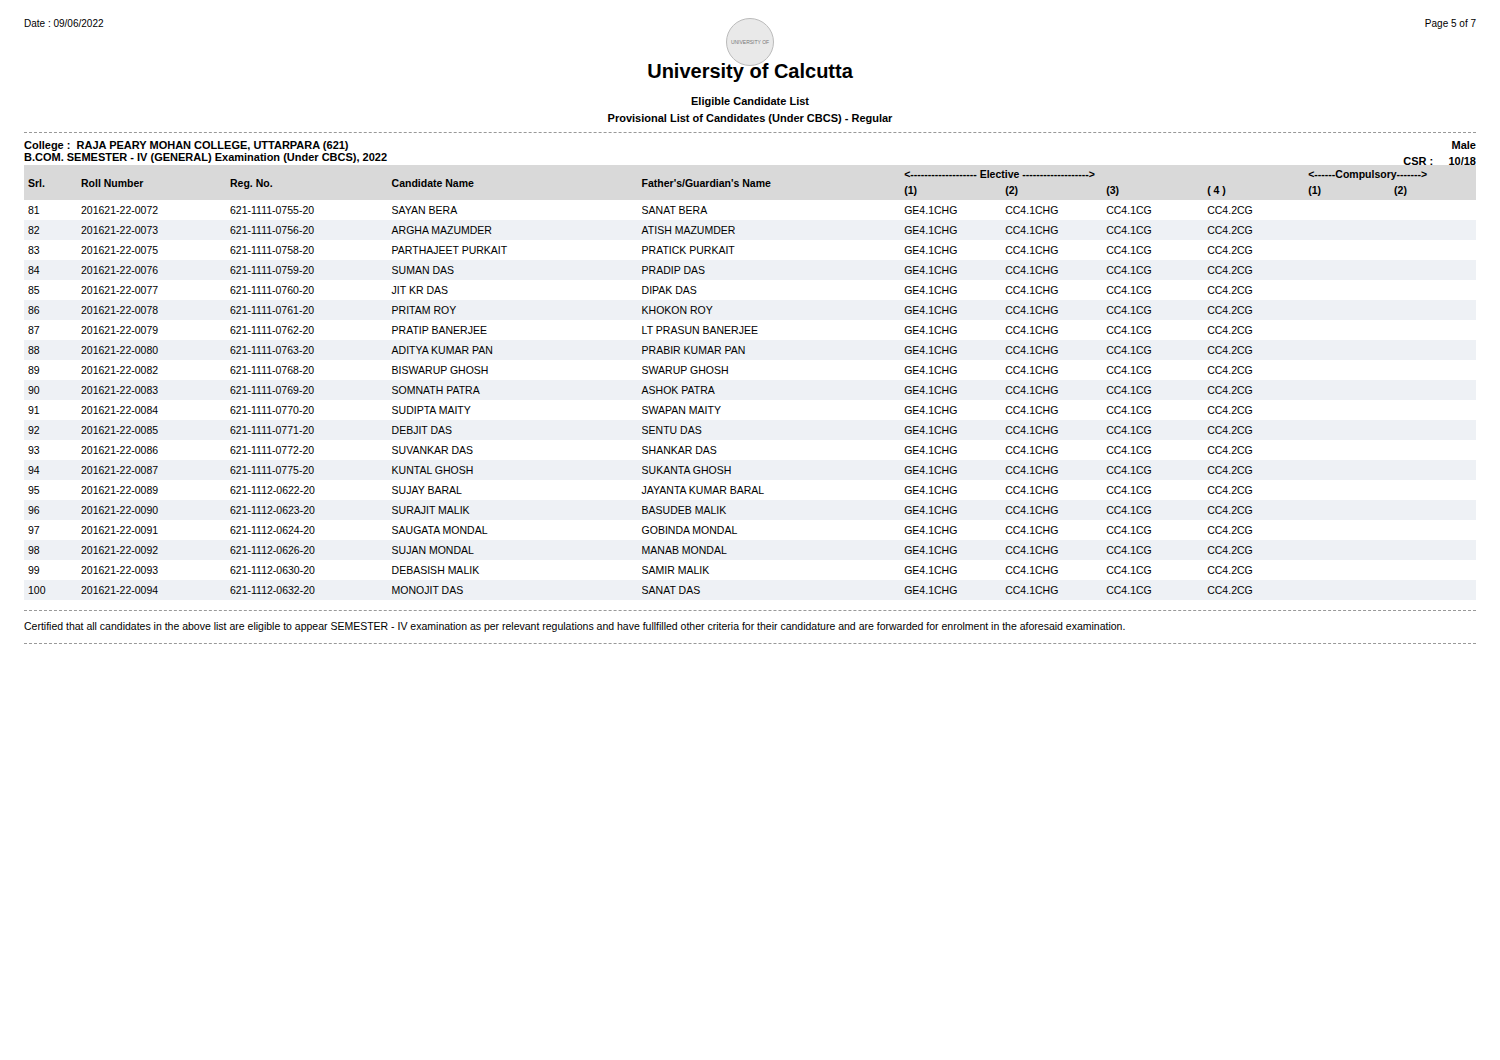Date : 09/06/2022
Page 5 of 7
UNIVERSITY OF CALCUTTA
University of Calcutta
Eligible Candidate List
Provisional List of Candidates (Under CBCS) - Regular
College : RAJA PEARY MOHAN COLLEGE, UTTARPARA (621)
B.COM. SEMESTER - IV (GENERAL) Examination (Under CBCS), 2022
Male
CSR : 10/18
| Srl. | Roll Number | Reg. No. | Candidate Name | Father's/Guardian's Name | <------------------- Elective -------------------> | <------Compulsory-------> |
| --- | --- | --- | --- | --- | --- | --- |
| (1) | (2) | (3) | ( 4 ) | (1) | (2) |
| 81 | 201621-22-0072 | 621-1111-0755-20 | SAYAN BERA | SANAT BERA | GE4.1CHG | CC4.1CHG | CC4.1CG | CC4.2CG | | |
| 82 | 201621-22-0073 | 621-1111-0756-20 | ARGHA MAZUMDER | ATISH MAZUMDER | GE4.1CHG | CC4.1CHG | CC4.1CG | CC4.2CG | | |
| 83 | 201621-22-0075 | 621-1111-0758-20 | PARTHAJEET PURKAIT | PRATICK PURKAIT | GE4.1CHG | CC4.1CHG | CC4.1CG | CC4.2CG | | |
| 84 | 201621-22-0076 | 621-1111-0759-20 | SUMAN DAS | PRADIP DAS | GE4.1CHG | CC4.1CHG | CC4.1CG | CC4.2CG | | |
| 85 | 201621-22-0077 | 621-1111-0760-20 | JIT KR DAS | DIPAK DAS | GE4.1CHG | CC4.1CHG | CC4.1CG | CC4.2CG | | |
| 86 | 201621-22-0078 | 621-1111-0761-20 | PRITAM ROY | KHOKON ROY | GE4.1CHG | CC4.1CHG | CC4.1CG | CC4.2CG | | |
| 87 | 201621-22-0079 | 621-1111-0762-20 | PRATIP BANERJEE | LT PRASUN BANERJEE | GE4.1CHG | CC4.1CHG | CC4.1CG | CC4.2CG | | |
| 88 | 201621-22-0080 | 621-1111-0763-20 | ADITYA KUMAR PAN | PRABIR KUMAR PAN | GE4.1CHG | CC4.1CHG | CC4.1CG | CC4.2CG | | |
| 89 | 201621-22-0082 | 621-1111-0768-20 | BISWARUP GHOSH | SWARUP GHOSH | GE4.1CHG | CC4.1CHG | CC4.1CG | CC4.2CG | | |
| 90 | 201621-22-0083 | 621-1111-0769-20 | SOMNATH PATRA | ASHOK PATRA | GE4.1CHG | CC4.1CHG | CC4.1CG | CC4.2CG | | |
| 91 | 201621-22-0084 | 621-1111-0770-20 | SUDIPTA MAITY | SWAPAN MAITY | GE4.1CHG | CC4.1CHG | CC4.1CG | CC4.2CG | | |
| 92 | 201621-22-0085 | 621-1111-0771-20 | DEBJIT DAS | SENTU DAS | GE4.1CHG | CC4.1CHG | CC4.1CG | CC4.2CG | | |
| 93 | 201621-22-0086 | 621-1111-0772-20 | SUVANKAR DAS | SHANKAR DAS | GE4.1CHG | CC4.1CHG | CC4.1CG | CC4.2CG | | |
| 94 | 201621-22-0087 | 621-1111-0775-20 | KUNTAL GHOSH | SUKANTA GHOSH | GE4.1CHG | CC4.1CHG | CC4.1CG | CC4.2CG | | |
| 95 | 201621-22-0089 | 621-1112-0622-20 | SUJAY BARAL | JAYANTA KUMAR BARAL | GE4.1CHG | CC4.1CHG | CC4.1CG | CC4.2CG | | |
| 96 | 201621-22-0090 | 621-1112-0623-20 | SURAJIT MALIK | BASUDEB MALIK | GE4.1CHG | CC4.1CHG | CC4.1CG | CC4.2CG | | |
| 97 | 201621-22-0091 | 621-1112-0624-20 | SAUGATA MONDAL | GOBINDA MONDAL | GE4.1CHG | CC4.1CHG | CC4.1CG | CC4.2CG | | |
| 98 | 201621-22-0092 | 621-1112-0626-20 | SUJAN MONDAL | MANAB MONDAL | GE4.1CHG | CC4.1CHG | CC4.1CG | CC4.2CG | | |
| 99 | 201621-22-0093 | 621-1112-0630-20 | DEBASISH MALIK | SAMIR MALIK | GE4.1CHG | CC4.1CHG | CC4.1CG | CC4.2CG | | |
| 100 | 201621-22-0094 | 621-1112-0632-20 | MONOJIT DAS | SANAT DAS | GE4.1CHG | CC4.1CHG | CC4.1CG | CC4.2CG | | |
Certified that all candidates in the above list are eligible to appear SEMESTER - IV examination as per relevant regulations and have fullfilled other criteria for their candidature and are forwarded for enrolment in the aforesaid examination.